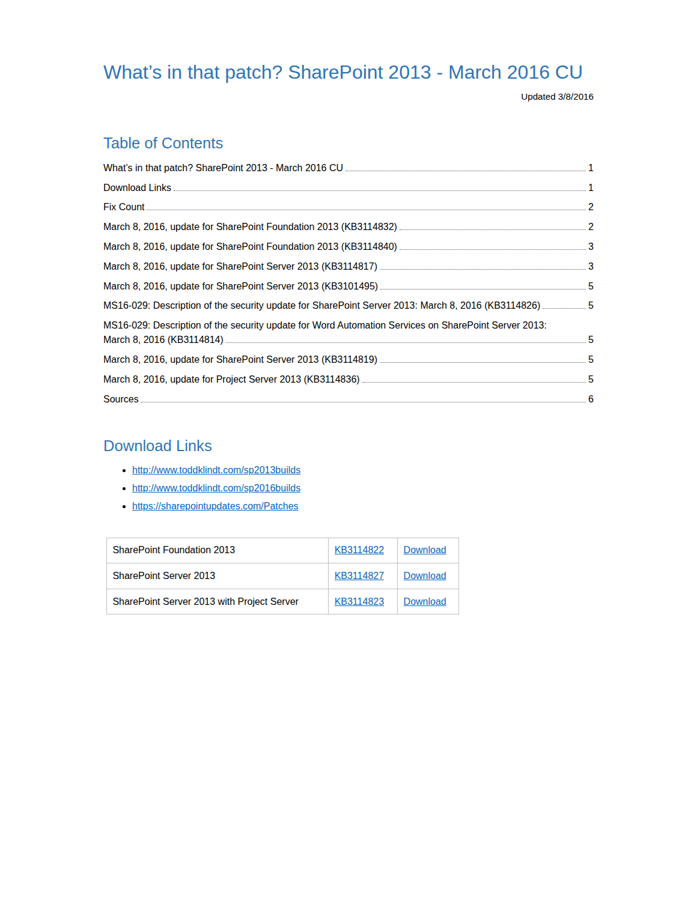What’s in that patch? SharePoint 2013 - March 2016 CU
Updated 3/8/2016
Table of Contents
What’s in that patch? SharePoint 2013 - March 2016 CU 1
Download Links 1
Fix Count 2
March 8, 2016, update for SharePoint Foundation 2013 (KB3114832) 2
March 8, 2016, update for SharePoint Foundation 2013 (KB3114840) 3
March 8, 2016, update for SharePoint Server 2013 (KB3114817) 3
March 8, 2016, update for SharePoint Server 2013 (KB3101495) 5
MS16-029: Description of the security update for SharePoint Server 2013: March 8, 2016 (KB3114826) 5
MS16-029: Description of the security update for Word Automation Services on SharePoint Server 2013: March 8, 2016 (KB3114814) 5
March 8, 2016, update for SharePoint Server 2013 (KB3114819) 5
March 8, 2016, update for Project Server 2013 (KB3114836) 5
Sources 6
Download Links
http://www.toddklindt.com/sp2013builds
http://www.toddklindt.com/sp2016builds
https://sharepointupdates.com/Patches
| SharePoint Foundation 2013 | KB3114822 | Download |
| SharePoint Server 2013 | KB3114827 | Download |
| SharePoint Server 2013 with Project Server | KB3114823 | Download |